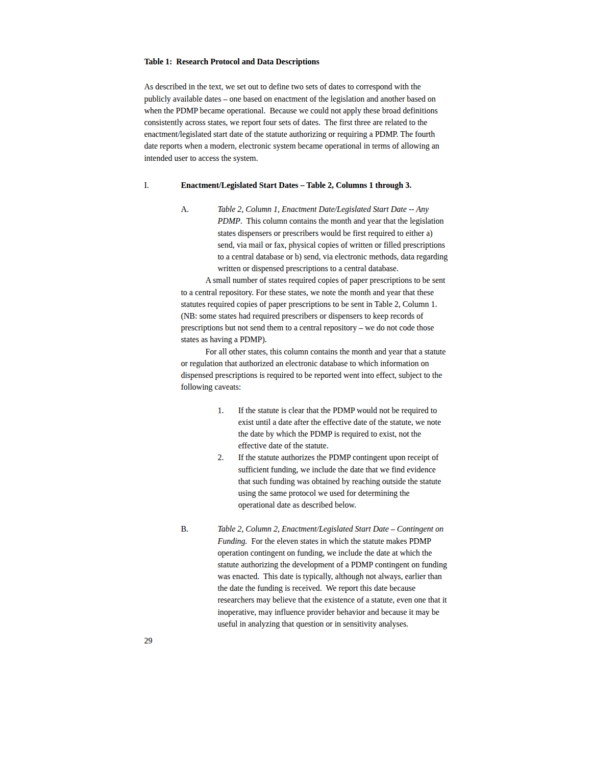Table 1: Research Protocol and Data Descriptions
As described in the text, we set out to define two sets of dates to correspond with the publicly available dates – one based on enactment of the legislation and another based on when the PDMP became operational. Because we could not apply these broad definitions consistently across states, we report four sets of dates. The first three are related to the enactment/legislated start date of the statute authorizing or requiring a PDMP. The fourth date reports when a modern, electronic system became operational in terms of allowing an intended user to access the system.
I.
Enactment/Legislated Start Dates – Table 2, Columns 1 through 3.
A.
Table 2, Column 1, Enactment Date/Legislated Start Date -- Any PDMP. This column contains the month and year that the legislation states dispensers or prescribers would be first required to either a) send, via mail or fax, physical copies of written or filled prescriptions to a central database or b) send, via electronic methods, data regarding written or dispensed prescriptions to a central database.
A small number of states required copies of paper prescriptions to be sent to a central repository. For these states, we note the month and year that these statutes required copies of paper prescriptions to be sent in Table 2, Column 1. (NB: some states had required prescribers or dispensers to keep records of prescriptions but not send them to a central repository – we do not code those states as having a PDMP).
For all other states, this column contains the month and year that a statute or regulation that authorized an electronic database to which information on dispensed prescriptions is required to be reported went into effect, subject to the following caveats:
1.
If the statute is clear that the PDMP would not be required to exist until a date after the effective date of the statute, we note the date by which the PDMP is required to exist, not the effective date of the statute.
2.
If the statute authorizes the PDMP contingent upon receipt of sufficient funding, we include the date that we find evidence that such funding was obtained by reaching outside the statute using the same protocol we used for determining the operational date as described below.
B.
Table 2, Column 2, Enactment/Legislated Start Date – Contingent on Funding. For the eleven states in which the statute makes PDMP operation contingent on funding, we include the date at which the statute authorizing the development of a PDMP contingent on funding was enacted. This date is typically, although not always, earlier than the date the funding is received. We report this date because researchers may believe that the existence of a statute, even one that it inoperative, may influence provider behavior and because it may be useful in analyzing that question or in sensitivity analyses.
29